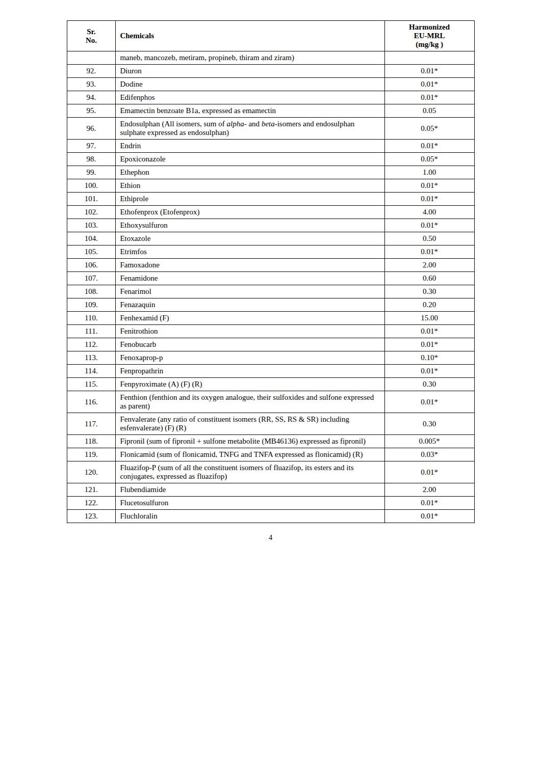| Sr. No. | Chemicals | Harmonized EU-MRL (mg/kg ) |
| --- | --- | --- |
| | maneb, mancozeb, metiram, propineb, thiram and ziram) | |
| 92. | Diuron | 0.01* |
| 93. | Dodine | 0.01* |
| 94. | Edifenphos | 0.01* |
| 95. | Emamectin benzoate B1a, expressed as emamectin | 0.05 |
| 96. | Endosulphan (All isomers, sum of alpha- and beta- isomers and endosulphan sulphate expressed as endosulphan) | 0.05* |
| 97. | Endrin | 0.01* |
| 98. | Epoxiconazole | 0.05* |
| 99. | Ethephon | 1.00 |
| 100. | Ethion | 0.01* |
| 101. | Ethiprole | 0.01* |
| 102. | Ethofenprox (Etofenprox) | 4.00 |
| 103. | Ethoxysulfuron | 0.01* |
| 104. | Etoxazole | 0.50 |
| 105. | Etrimfos | 0.01* |
| 106. | Famoxadone | 2.00 |
| 107. | Fenamidone | 0.60 |
| 108. | Fenarimol | 0.30 |
| 109. | Fenazaquin | 0.20 |
| 110. | Fenhexamid (F) | 15.00 |
| 111. | Fenitrothion | 0.01* |
| 112. | Fenobucarb | 0.01* |
| 113. | Fenoxaprop-p | 0.10* |
| 114. | Fenpropathrin | 0.01* |
| 115. | Fenpyroximate (A) (F) (R) | 0.30 |
| 116. | Fenthion (fenthion and its oxygen analogue, their sulfoxides and sulfone expressed as parent) | 0.01* |
| 117. | Fenvalerate (any ratio of constituent isomers (RR, SS, RS & SR) including esfenvalerate) (F) (R) | 0.30 |
| 118. | Fipronil (sum of fipronil + sulfone metabolite (MB46136) expressed as fipronil) | 0.005* |
| 119. | Flonicamid (sum of flonicamid, TNFG and TNFA expressed as flonicamid) (R) | 0.03* |
| 120. | Fluazifop-P (sum of all the constituent isomers of fluazifop, its esters and its conjugates, expressed as fluazifop) | 0.01* |
| 121. | Flubendiamide | 2.00 |
| 122. | Flucetosulfuron | 0.01* |
| 123. | Fluchloralin | 0.01* |
4